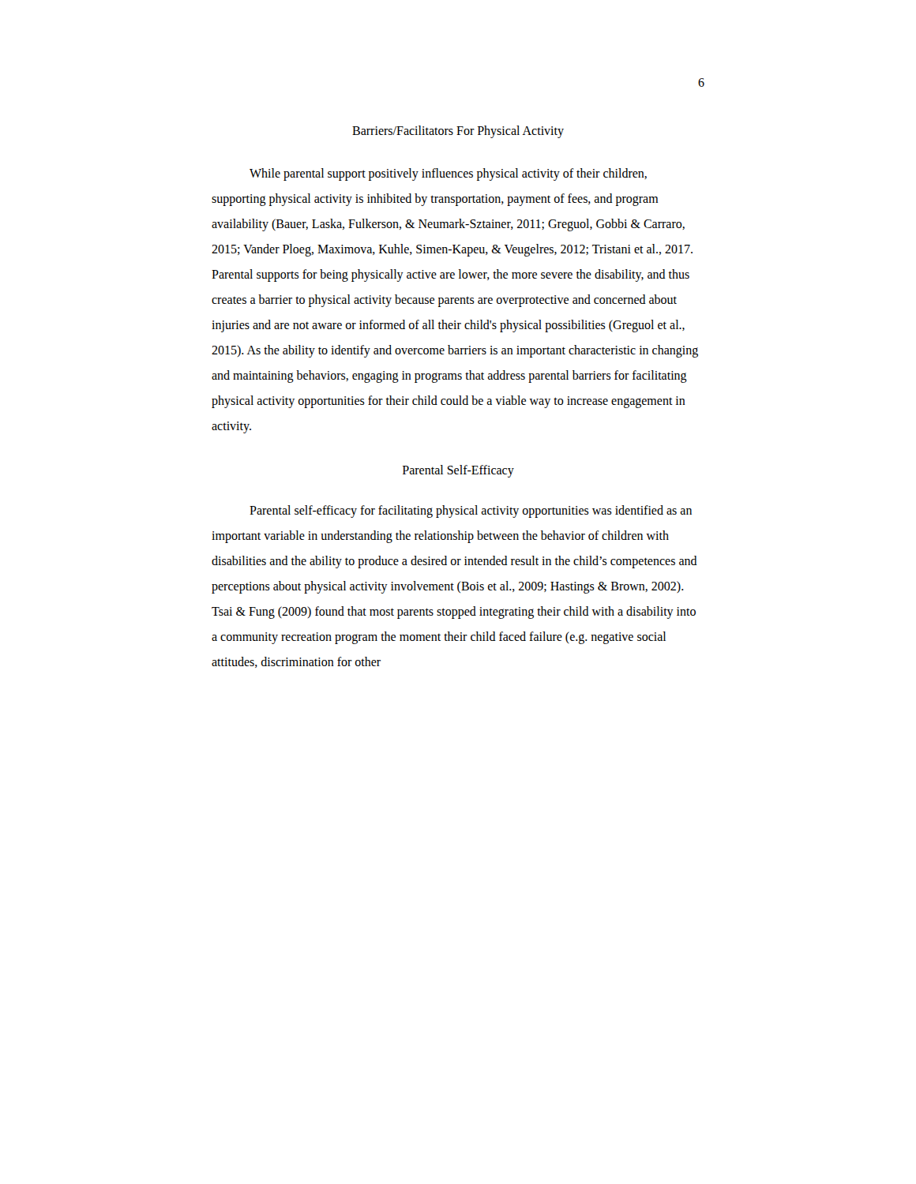6
Barriers/Facilitators For Physical Activity
While parental support positively influences physical activity of their children, supporting physical activity is inhibited by transportation, payment of fees, and program availability (Bauer, Laska, Fulkerson, & Neumark-Sztainer, 2011; Greguol, Gobbi & Carraro, 2015; Vander Ploeg, Maximova, Kuhle, Simen-Kapeu, & Veugelres, 2012; Tristani et al., 2017. Parental supports for being physically active are lower, the more severe the disability, and thus creates a barrier to physical activity because parents are overprotective and concerned about injuries and are not aware or informed of all their child's physical possibilities (Greguol et al., 2015). As the ability to identify and overcome barriers is an important characteristic in changing and maintaining behaviors, engaging in programs that address parental barriers for facilitating physical activity opportunities for their child could be a viable way to increase engagement in activity.
Parental Self-Efficacy
Parental self-efficacy for facilitating physical activity opportunities was identified as an important variable in understanding the relationship between the behavior of children with disabilities and the ability to produce a desired or intended result in the child’s competences and perceptions about physical activity involvement (Bois et al., 2009; Hastings & Brown, 2002). Tsai & Fung (2009) found that most parents stopped integrating their child with a disability into a community recreation program the moment their child faced failure (e.g. negative social attitudes, discrimination for other